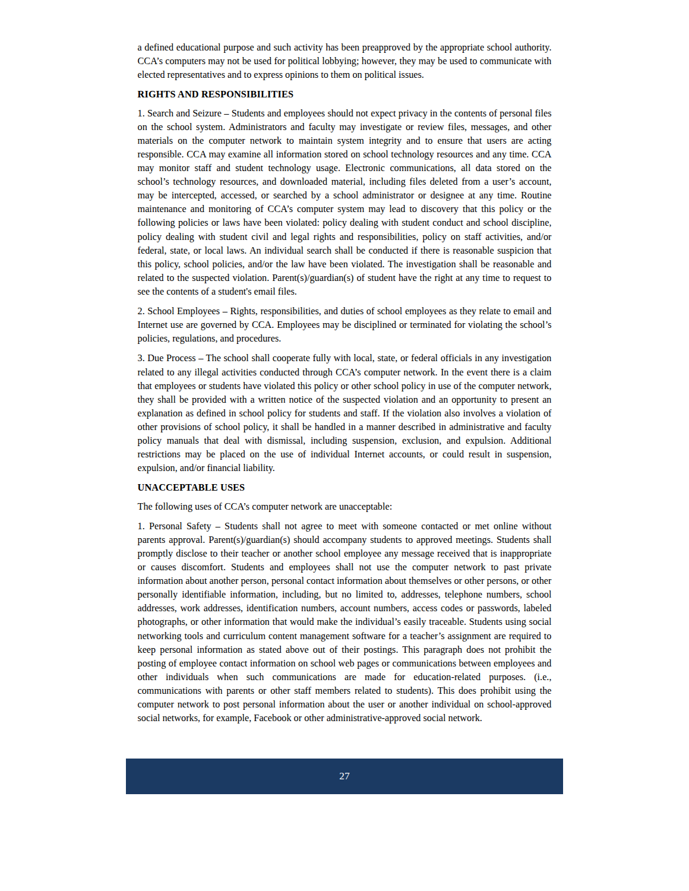a defined educational purpose and such activity has been preapproved by the appropriate school authority. CCA’s computers may not be used for political lobbying; however, they may be used to communicate with elected representatives and to express opinions to them on political issues.
RIGHTS AND RESPONSIBILITIES
1. Search and Seizure – Students and employees should not expect privacy in the contents of personal files on the school system. Administrators and faculty may investigate or review files, messages, and other materials on the computer network to maintain system integrity and to ensure that users are acting responsible. CCA may examine all information stored on school technology resources and any time. CCA may monitor staff and student technology usage. Electronic communications, all data stored on the school’s technology resources, and downloaded material, including files deleted from a user’s account, may be intercepted, accessed, or searched by a school administrator or designee at any time. Routine maintenance and monitoring of CCA’s computer system may lead to discovery that this policy or the following policies or laws have been violated: policy dealing with student conduct and school discipline, policy dealing with student civil and legal rights and responsibilities, policy on staff activities, and/or federal, state, or local laws. An individual search shall be conducted if there is reasonable suspicion that this policy, school policies, and/or the law have been violated. The investigation shall be reasonable and related to the suspected violation. Parent(s)/guardian(s) of student have the right at any time to request to see the contents of a student's email files.
2. School Employees – Rights, responsibilities, and duties of school employees as they relate to email and Internet use are governed by CCA. Employees may be disciplined or terminated for violating the school’s policies, regulations, and procedures.
3. Due Process – The school shall cooperate fully with local, state, or federal officials in any investigation related to any illegal activities conducted through CCA’s computer network. In the event there is a claim that employees or students have violated this policy or other school policy in use of the computer network, they shall be provided with a written notice of the suspected violation and an opportunity to present an explanation as defined in school policy for students and staff. If the violation also involves a violation of other provisions of school policy, it shall be handled in a manner described in administrative and faculty policy manuals that deal with dismissal, including suspension, exclusion, and expulsion. Additional restrictions may be placed on the use of individual Internet accounts, or could result in suspension, expulsion, and/or financial liability.
UNACCEPTABLE USES
The following uses of CCA’s computer network are unacceptable:
1. Personal Safety – Students shall not agree to meet with someone contacted or met online without parents approval. Parent(s)/guardian(s) should accompany students to approved meetings. Students shall promptly disclose to their teacher or another school employee any message received that is inappropriate or causes discomfort. Students and employees shall not use the computer network to past private information about another person, personal contact information about themselves or other persons, or other personally identifiable information, including, but no limited to, addresses, telephone numbers, school addresses, work addresses, identification numbers, account numbers, access codes or passwords, labeled photographs, or other information that would make the individual’s easily traceable. Students using social networking tools and curriculum content management software for a teacher’s assignment are required to keep personal information as stated above out of their postings. This paragraph does not prohibit the posting of employee contact information on school web pages or communications between employees and other individuals when such communications are made for education-related purposes. (i.e., communications with parents or other staff members related to students). This does prohibit using the computer network to post personal information about the user or another individual on school-approved social networks, for example, Facebook or other administrative-approved social network.
27